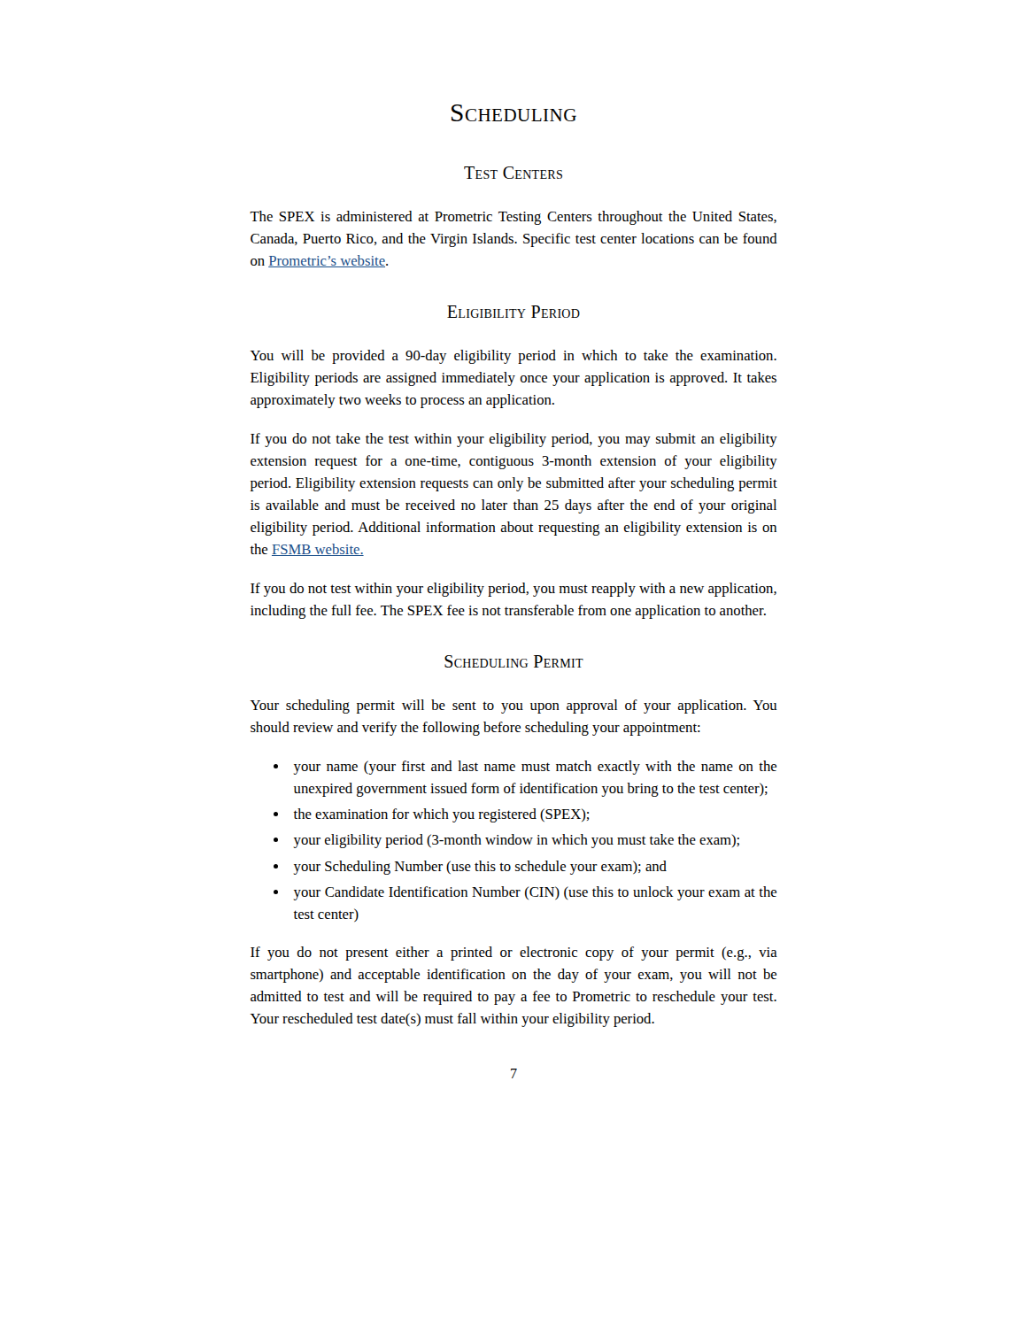Scheduling
Test Centers
The SPEX is administered at Prometric Testing Centers throughout the United States, Canada, Puerto Rico, and the Virgin Islands. Specific test center locations can be found on Prometric’s website.
Eligibility Period
You will be provided a 90-day eligibility period in which to take the examination. Eligibility periods are assigned immediately once your application is approved. It takes approximately two weeks to process an application.
If you do not take the test within your eligibility period, you may submit an eligibility extension request for a one-time, contiguous 3-month extension of your eligibility period. Eligibility extension requests can only be submitted after your scheduling permit is available and must be received no later than 25 days after the end of your original eligibility period. Additional information about requesting an eligibility extension is on the FSMB website.
If you do not test within your eligibility period, you must reapply with a new application, including the full fee. The SPEX fee is not transferable from one application to another.
Scheduling Permit
Your scheduling permit will be sent to you upon approval of your application. You should review and verify the following before scheduling your appointment:
your name (your first and last name must match exactly with the name on the unexpired government issued form of identification you bring to the test center);
the examination for which you registered (SPEX);
your eligibility period (3-month window in which you must take the exam);
your Scheduling Number (use this to schedule your exam); and
your Candidate Identification Number (CIN) (use this to unlock your exam at the test center)
If you do not present either a printed or electronic copy of your permit (e.g., via smartphone) and acceptable identification on the day of your exam, you will not be admitted to test and will be required to pay a fee to Prometric to reschedule your test. Your rescheduled test date(s) must fall within your eligibility period.
7